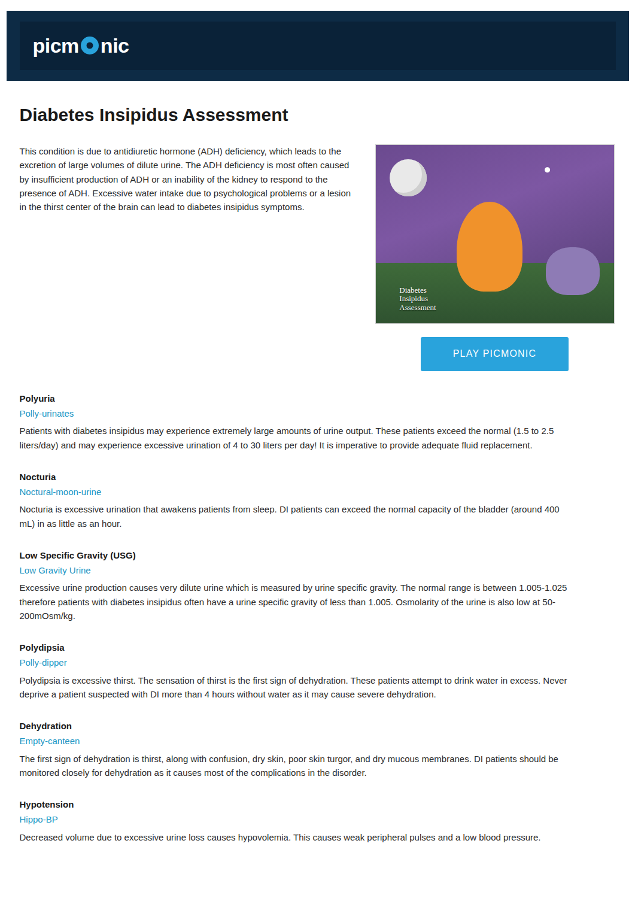picm nic
Diabetes Insipidus Assessment
This condition is due to antidiuretic hormone (ADH) deficiency, which leads to the excretion of large volumes of dilute urine. The ADH deficiency is most often caused by insufficient production of ADH or an inability of the kidney to respond to the presence of ADH. Excessive water intake due to psychological problems or a lesion in the thirst center of the brain can lead to diabetes insipidus symptoms.
Diabetes
Insipidus
Assessment
Play Picmonic
Polyuria
Polly-urinates
Patients with diabetes insipidus may experience extremely large amounts of urine output. These patients exceed the normal (1.5 to 2.5 liters/day) and may experience excessive urination of 4 to 30 liters per day! It is imperative to provide adequate fluid replacement.
Nocturia
Noctural-moon-urine
Nocturia is excessive urination that awakens patients from sleep. DI patients can exceed the normal capacity of the bladder (around 400 mL) in as little as an hour.
Low Specific Gravity (USG)
Low Gravity Urine
Excessive urine production causes very dilute urine which is measured by urine specific gravity. The normal range is between 1.005-1.025 therefore patients with diabetes insipidus often have a urine specific gravity of less than 1.005. Osmolarity of the urine is also low at 50-200mOsm/kg.
Polydipsia
Polly-dipper
Polydipsia is excessive thirst. The sensation of thirst is the first sign of dehydration. These patients attempt to drink water in excess. Never deprive a patient suspected with DI more than 4 hours without water as it may cause severe dehydration.
Dehydration
Empty-canteen
The first sign of dehydration is thirst, along with confusion, dry skin, poor skin turgor, and dry mucous membranes. DI patients should be monitored closely for dehydration as it causes most of the complications in the disorder.
Hypotension
Hippo-BP
Decreased volume due to excessive urine loss causes hypovolemia. This causes weak peripheral pulses and a low blood pressure.